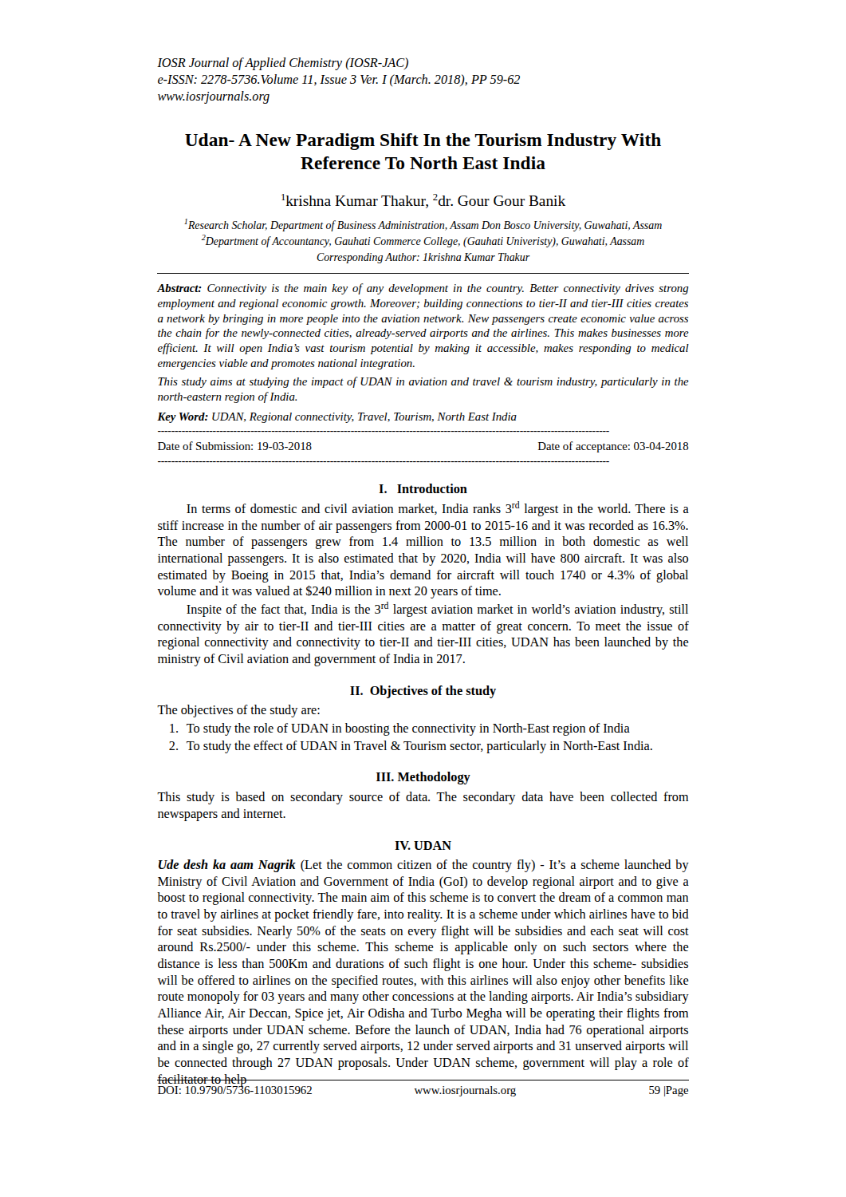IOSR Journal of Applied Chemistry (IOSR-JAC)
e-ISSN: 2278-5736.Volume 11, Issue 3 Ver. I (March. 2018), PP 59-62
www.iosrjournals.org
Udan- A New Paradigm Shift In the Tourism Industry With
Reference To North East India
1krishna Kumar Thakur, 2dr. Gour Gour Banik
1Research Scholar, Department of Business Administration, Assam Don Bosco University, Guwahati, Assam
2Department of Accountancy, Gauhati Commerce College, (Gauhati Univeristy), Guwahati, Aassam
Corresponding Author: 1krishna Kumar Thakur
Abstract: Connectivity is the main key of any development in the country. Better connectivity drives strong employment and regional economic growth. Moreover; building connections to tier-II and tier-III cities creates a network by bringing in more people into the aviation network. New passengers create economic value across the chain for the newly-connected cities, already-served airports and the airlines. This makes businesses more efficient. It will open India’s vast tourism potential by making it accessible, makes responding to medical emergencies viable and promotes national integration.
This study aims at studying the impact of UDAN in aviation and travel & tourism industry, particularly in the north-eastern region of India.
Key Word: UDAN, Regional connectivity, Travel, Tourism, North East India
-----------------------------------------------------------------------------------------------------------------------------------
Date of Submission: 19-03-2018 Date of acceptance: 03-04-2018
-----------------------------------------------------------------------------------------------------------------------------------
I. Introduction
In terms of domestic and civil aviation market, India ranks 3rd largest in the world. There is a stiff increase in the number of air passengers from 2000-01 to 2015-16 and it was recorded as 16.3%. The number of passengers grew from 1.4 million to 13.5 million in both domestic as well international passengers. It is also estimated that by 2020, India will have 800 aircraft. It was also estimated by Boeing in 2015 that, India’s demand for aircraft will touch 1740 or 4.3% of global volume and it was valued at $240 million in next 20 years of time.
Inspite of the fact that, India is the 3rd largest aviation market in world’s aviation industry, still connectivity by air to tier-II and tier-III cities are a matter of great concern. To meet the issue of regional connectivity and connectivity to tier-II and tier-III cities, UDAN has been launched by the ministry of Civil aviation and government of India in 2017.
II. Objectives of the study
The objectives of the study are:
To study the role of UDAN in boosting the connectivity in North-East region of India
To study the effect of UDAN in Travel & Tourism sector, particularly in North-East India.
III. Methodology
This study is based on secondary source of data. The secondary data have been collected from newspapers and internet.
IV. UDAN
Ude desh ka aam Nagrik (Let the common citizen of the country fly) - It’s a scheme launched by Ministry of Civil Aviation and Government of India (GoI) to develop regional airport and to give a boost to regional connectivity. The main aim of this scheme is to convert the dream of a common man to travel by airlines at pocket friendly fare, into reality. It is a scheme under which airlines have to bid for seat subsidies. Nearly 50% of the seats on every flight will be subsidies and each seat will cost around Rs.2500/- under this scheme. This scheme is applicable only on such sectors where the distance is less than 500Km and durations of such flight is one hour. Under this scheme- subsidies will be offered to airlines on the specified routes, with this airlines will also enjoy other benefits like route monopoly for 03 years and many other concessions at the landing airports. Air India’s subsidiary Alliance Air, Air Deccan, Spice jet, Air Odisha and Turbo Megha will be operating their flights from these airports under UDAN scheme. Before the launch of UDAN, India had 76 operational airports and in a single go, 27 currently served airports, 12 under served airports and 31 unserved airports will be connected through 27 UDAN proposals. Under UDAN scheme, government will play a role of facilitator to help
DOI: 10.9790/5736-1103015962 www.iosrjournals.org 59 |Page